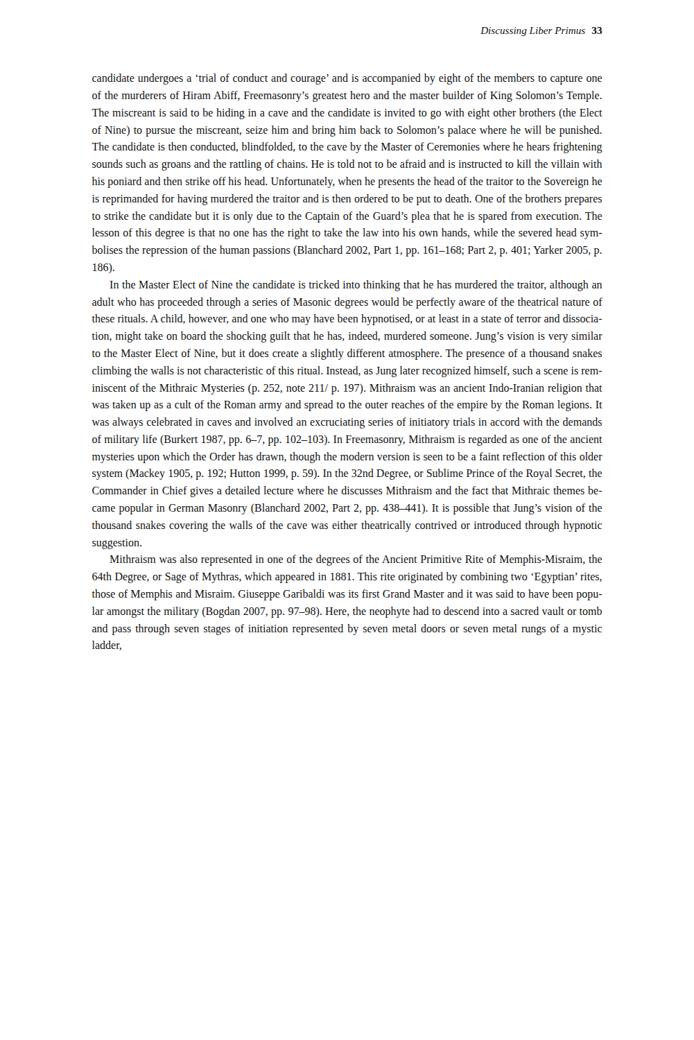Discussing Liber Primus 33
candidate undergoes a ‘trial of conduct and courage’ and is accompanied by eight of the members to capture one of the murderers of Hiram Abiff, Freemasonry’s greatest hero and the master builder of King Solomon’s Temple. The miscreant is said to be hiding in a cave and the candidate is invited to go with eight other brothers (the Elect of Nine) to pursue the miscreant, seize him and bring him back to Solomon’s palace where he will be punished. The candidate is then conducted, blindfolded, to the cave by the Master of Ceremonies where he hears frightening sounds such as groans and the rattling of chains. He is told not to be afraid and is instructed to kill the villain with his poniard and then strike off his head. Unfortunately, when he presents the head of the traitor to the Sovereign he is reprimanded for having murdered the traitor and is then ordered to be put to death. One of the brothers prepares to strike the candidate but it is only due to the Captain of the Guard’s plea that he is spared from execution. The lesson of this degree is that no one has the right to take the law into his own hands, while the severed head symbolises the repression of the human passions (Blanchard 2002, Part 1, pp. 161–168; Part 2, p. 401; Yarker 2005, p. 186).
In the Master Elect of Nine the candidate is tricked into thinking that he has murdered the traitor, although an adult who has proceeded through a series of Masonic degrees would be perfectly aware of the theatrical nature of these rituals. A child, however, and one who may have been hypnotised, or at least in a state of terror and dissociation, might take on board the shocking guilt that he has, indeed, murdered someone. Jung’s vision is very similar to the Master Elect of Nine, but it does create a slightly different atmosphere. The presence of a thousand snakes climbing the walls is not characteristic of this ritual. Instead, as Jung later recognized himself, such a scene is reminiscent of the Mithraic Mysteries (p. 252, note 211/ p. 197). Mithraism was an ancient Indo-Iranian religion that was taken up as a cult of the Roman army and spread to the outer reaches of the empire by the Roman legions. It was always celebrated in caves and involved an excruciating series of initiatory trials in accord with the demands of military life (Burkert 1987, pp. 6–7, pp. 102–103). In Freemasonry, Mithraism is regarded as one of the ancient mysteries upon which the Order has drawn, though the modern version is seen to be a faint reflection of this older system (Mackey 1905, p. 192; Hutton 1999, p. 59). In the 32nd Degree, or Sublime Prince of the Royal Secret, the Commander in Chief gives a detailed lecture where he discusses Mithraism and the fact that Mithraic themes became popular in German Masonry (Blanchard 2002, Part 2, pp. 438–441). It is possible that Jung’s vision of the thousand snakes covering the walls of the cave was either theatrically contrived or introduced through hypnotic suggestion.
Mithraism was also represented in one of the degrees of the Ancient Primitive Rite of Memphis-Misraim, the 64th Degree, or Sage of Mythras, which appeared in 1881. This rite originated by combining two ‘Egyptian’ rites, those of Memphis and Misraim. Giuseppe Garibaldi was its first Grand Master and it was said to have been popular amongst the military (Bogdan 2007, pp. 97–98). Here, the neophyte had to descend into a sacred vault or tomb and pass through seven stages of initiation represented by seven metal doors or seven metal rungs of a mystic ladder,